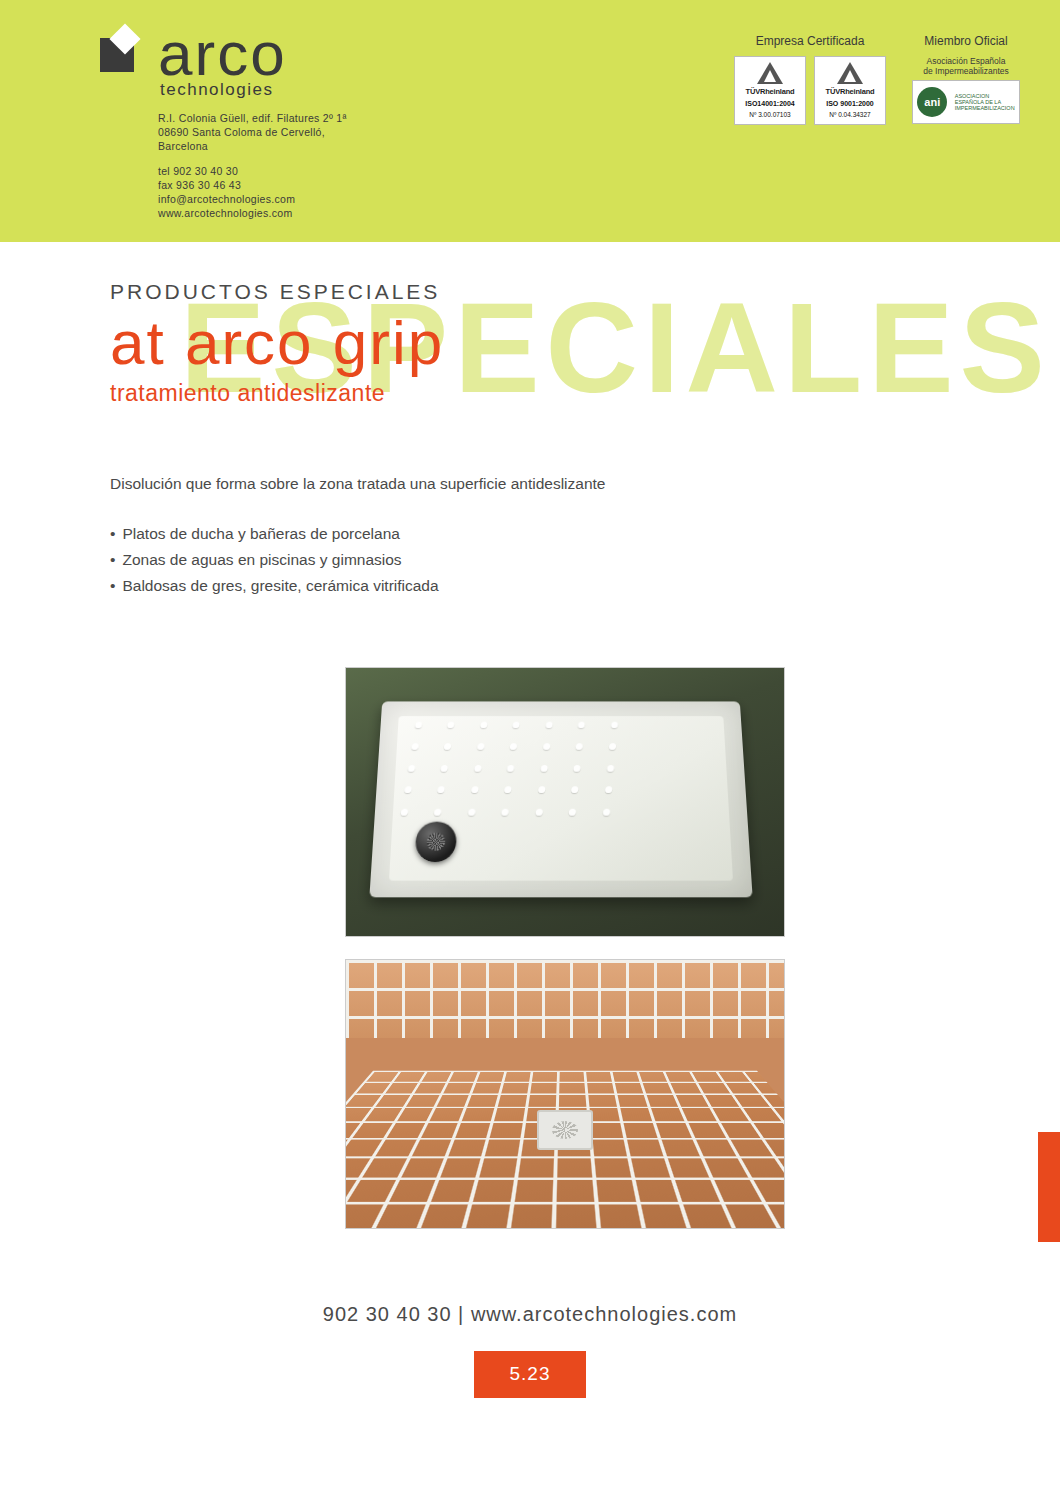arco technologies
R.I. Colonia Güell, edif. Filatures 2º 1ª
08690 Santa Coloma de Cervelló,
Barcelona
tel 902 30 40 30
fax 936 30 46 43
info@arcotechnologies.com
www.arcotechnologies.com
Empresa Certificada
TÜVRheinland
ISO14001:2004
Nº 3.00.07103
TÜVRheinland
ISO 9001:2000
Nº 0.04.34327
Miembro Oficial
Asociación Española
de Impermeabilizantes
ASOCIACION ESPAÑOLA DE LA IMPERMEABILIZACION
ESPECIALES
PRODUCTOS ESPECIALES
at arco grip
tratamiento antideslizante
Disolución que forma sobre la zona tratada una superficie antideslizante
Platos de ducha y bañeras de porcelana
Zonas de aguas en piscinas y gimnasios
Baldosas de gres, gresite, cerámica vitrificada
902 30 40 30 | www.arcotechnologies.com
5.23